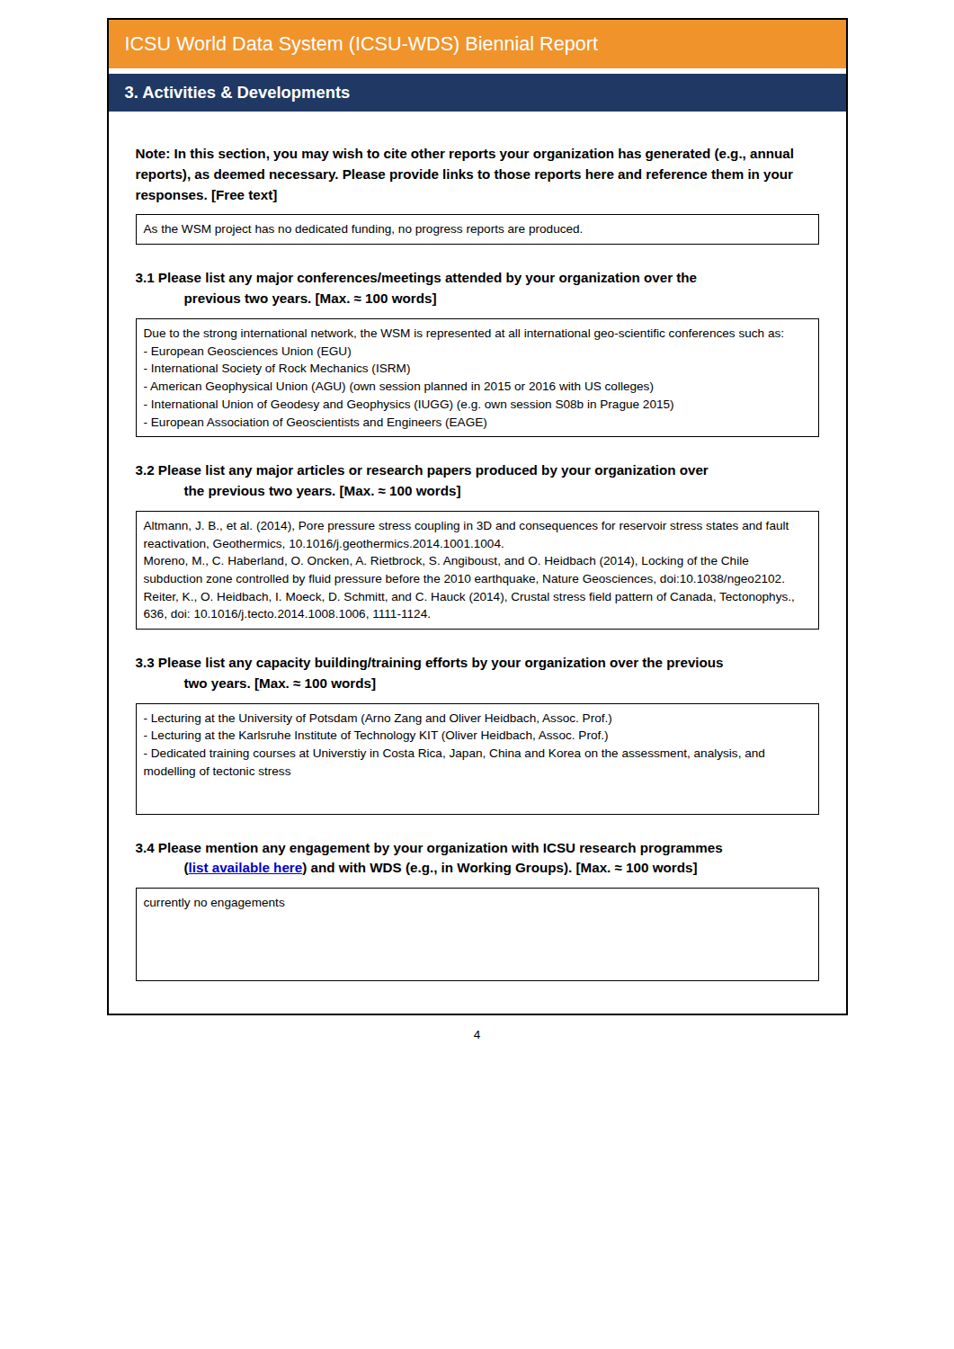ICSU World Data System (ICSU-WDS) Biennial Report
3. Activities & Developments
Note: In this section, you may wish to cite other reports your organization has generated (e.g., annual reports), as deemed necessary. Please provide links to those reports here and reference them in your responses. [Free text]
As the WSM project has no dedicated funding, no progress reports are produced.
3.1 Please list any major conferences/meetings attended by your organization over the previous two years. [Max. ≈ 100 words]
Due to the strong international network, the WSM is represented at all international geo-scientific conferences such as:
- European Geosciences Union (EGU)
- International Society of Rock Mechanics (ISRM)
- American Geophysical Union (AGU) (own session planned in 2015 or 2016 with US colleges)
- International Union of Geodesy and Geophysics (IUGG) (e.g. own session S08b in Prague 2015)
- European Association of Geoscientists and Engineers (EAGE)
3.2 Please list any major articles or research papers produced by your organization over the previous two years. [Max. ≈ 100 words]
Altmann, J. B., et al. (2014), Pore pressure stress coupling in 3D and consequences for reservoir stress states and fault reactivation, Geothermics, 10.1016/j.geothermics.2014.1001.1004.
Moreno, M., C. Haberland, O. Oncken, A. Rietbrock, S. Angiboust, and O. Heidbach (2014), Locking of the Chile subduction zone controlled by fluid pressure before the 2010 earthquake, Nature Geosciences, doi:10.1038/ngeo2102.
Reiter, K., O. Heidbach, I. Moeck, D. Schmitt, and C. Hauck (2014), Crustal stress field pattern of Canada, Tectonophys., 636, doi: 10.1016/j.tecto.2014.1008.1006, 1111-1124.
3.3 Please list any capacity building/training efforts by your organization over the previous two years. [Max. ≈ 100 words]
- Lecturing at the University of Potsdam (Arno Zang and Oliver Heidbach, Assoc. Prof.)
- Lecturing at the Karlsruhe Institute of Technology KIT (Oliver Heidbach, Assoc. Prof.)
- Dedicated training courses at Universtiy in Costa Rica, Japan, China and Korea on the assessment, analysis, and modelling of tectonic stress
3.4 Please mention any engagement by your organization with ICSU research programmes (list available here) and with WDS (e.g., in Working Groups). [Max. ≈ 100 words]
currently no engagements
4